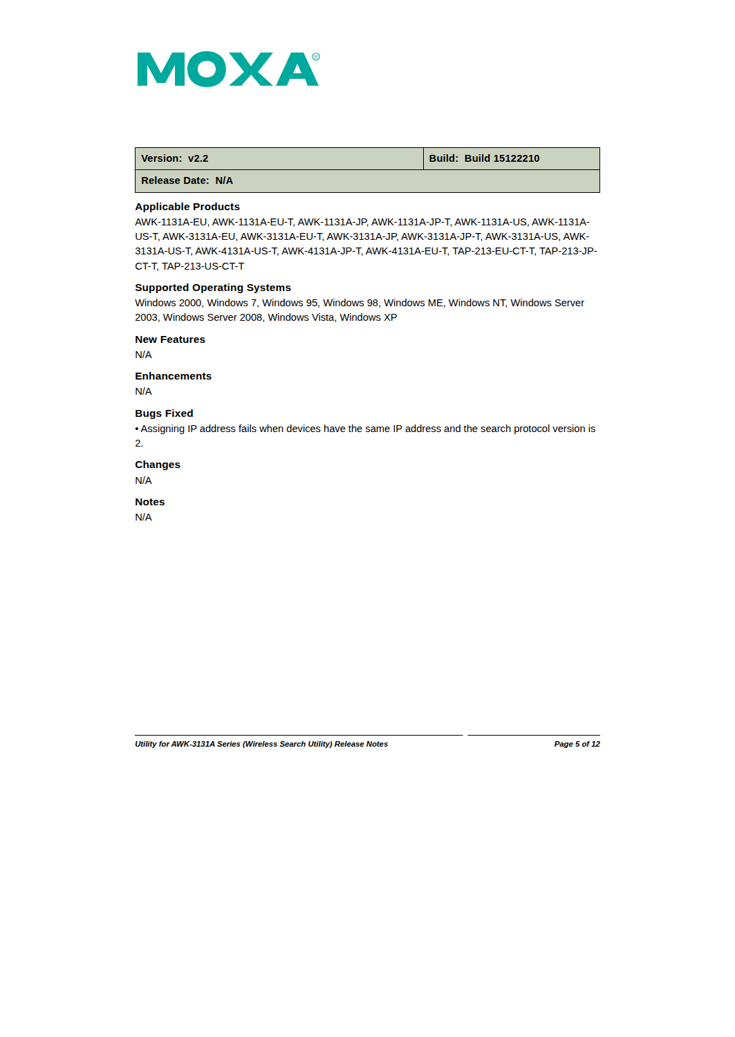R
| Version: v2.2 | Build: Build 15122210 |
| Release Date: N/A |
Applicable Products
AWK-1131A-EU, AWK-1131A-EU-T, AWK-1131A-JP, AWK-1131A-JP-T, AWK-1131A-US, AWK-1131A-US-T, AWK-3131A-EU, AWK-3131A-EU-T, AWK-3131A-JP, AWK-3131A-JP-T, AWK-3131A-US, AWK-3131A-US-T, AWK-4131A-US-T, AWK-4131A-JP-T, AWK-4131A-EU-T, TAP-213-EU-CT-T, TAP-213-JP-CT-T, TAP-213-US-CT-T
Supported Operating Systems
Windows 2000, Windows 7, Windows 95, Windows 98, Windows ME, Windows NT, Windows Server 2003, Windows Server 2008, Windows Vista, Windows XP
New Features
N/A
Enhancements
N/A
Bugs Fixed
• Assigning IP address fails when devices have the same IP address and the search protocol version is 2.
Changes
N/A
Notes
N/A
Utility for AWK-3131A Series (Wireless Search Utility) Release Notes Page 5 of 12